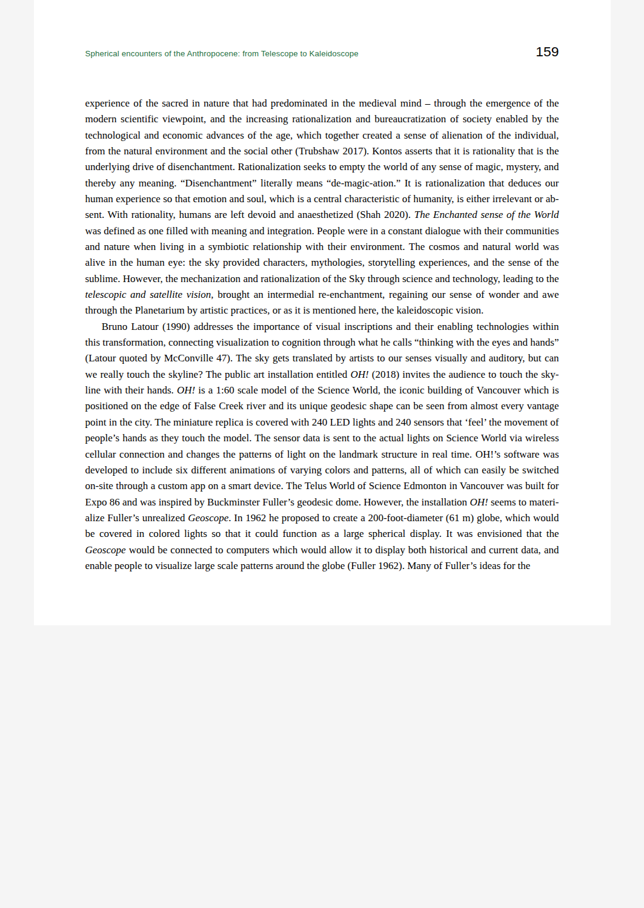Spherical encounters of the Anthropocene: from Telescope to Kaleidoscope 159
experience of the sacred in nature that had predominated in the medieval mind – through the emergence of the modern scientific viewpoint, and the increasing rationalization and bureaucratization of society enabled by the technological and economic advances of the age, which together created a sense of alienation of the individual, from the natural environment and the social other (Trubshaw 2017). Kontos asserts that it is rationality that is the underlying drive of disenchantment. Rationalization seeks to empty the world of any sense of magic, mystery, and thereby any meaning. “Disenchantment” literally means “de-magic-ation.” It is rationalization that deduces our human experience so that emotion and soul, which is a central characteristic of humanity, is either irrelevant or absent. With rationality, humans are left devoid and anaesthetized (Shah 2020). The Enchanted sense of the World was defined as one filled with meaning and integration. People were in a constant dialogue with their communities and nature when living in a symbiotic relationship with their environment. The cosmos and natural world was alive in the human eye: the sky provided characters, mythologies, storytelling experiences, and the sense of the sublime. However, the mechanization and rationalization of the Sky through science and technology, leading to the telescopic and satellite vision, brought an intermedial re-enchantment, regaining our sense of wonder and awe through the Planetarium by artistic practices, or as it is mentioned here, the kaleidoscopic vision.
Bruno Latour (1990) addresses the importance of visual inscriptions and their enabling technologies within this transformation, connecting visualization to cognition through what he calls “thinking with the eyes and hands” (Latour quoted by McConville 47). The sky gets translated by artists to our senses visually and auditory, but can we really touch the skyline? The public art installation entitled OH! (2018) invites the audience to touch the skyline with their hands. OH! is a 1:60 scale model of the Science World, the iconic building of Vancouver which is positioned on the edge of False Creek river and its unique geodesic shape can be seen from almost every vantage point in the city. The miniature replica is covered with 240 LED lights and 240 sensors that ‘feel’ the movement of people’s hands as they touch the model. The sensor data is sent to the actual lights on Science World via wireless cellular connection and changes the patterns of light on the landmark structure in real time. OH!’s software was developed to include six different animations of varying colors and patterns, all of which can easily be switched on-site through a custom app on a smart device. The Telus World of Science Edmonton in Vancouver was built for Expo 86 and was inspired by Buckminster Fuller’s geodesic dome. However, the installation OH! seems to materialize Fuller’s unrealized Geoscope. In 1962 he proposed to create a 200-foot-diameter (61 m) globe, which would be covered in colored lights so that it could function as a large spherical display. It was envisioned that the Geoscope would be connected to computers which would allow it to display both historical and current data, and enable people to visualize large scale patterns around the globe (Fuller 1962). Many of Fuller’s ideas for the